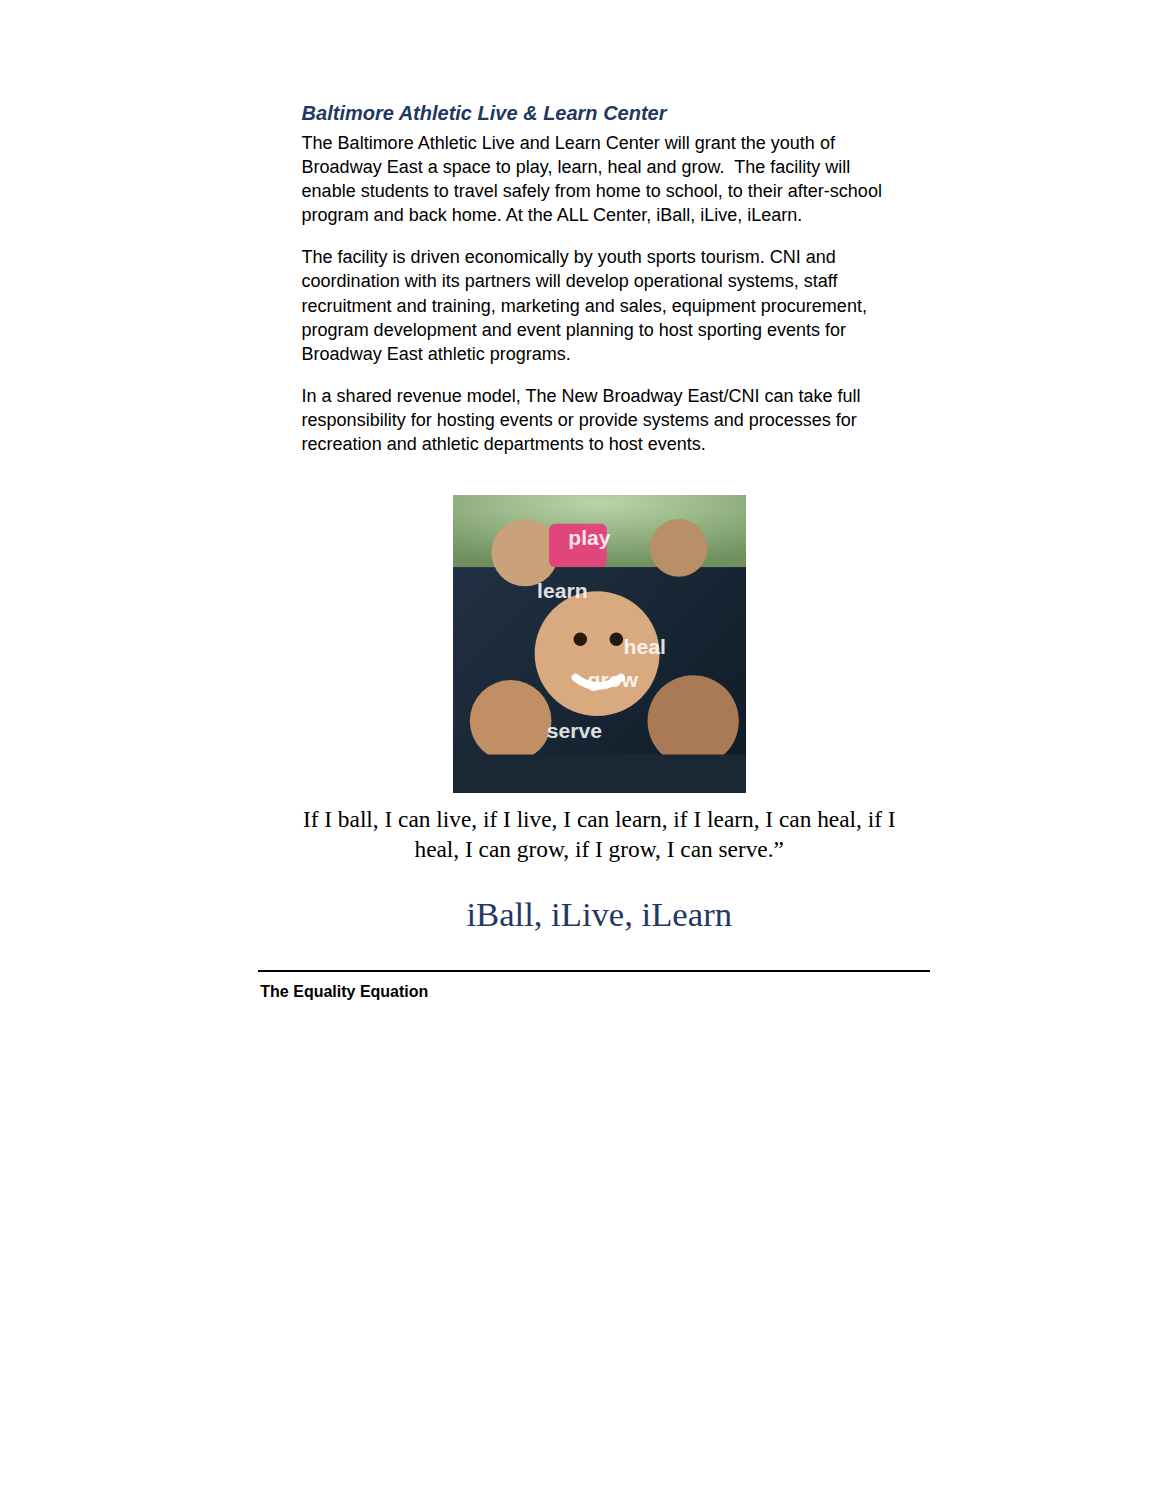Baltimore Athletic Live & Learn Center
The Baltimore Athletic Live and Learn Center will grant the youth of Broadway East a space to play, learn, heal and grow. The facility will enable students to travel safely from home to school, to their after-school program and back home. At the ALL Center, iBall, iLive, iLearn.
The facility is driven economically by youth sports tourism. CNI and coordination with its partners will develop operational systems, staff recruitment and training, marketing and sales, equipment procurement, program development and event planning to host sporting events for Broadway East athletic programs.
In a shared revenue model, The New Broadway East/CNI can take full responsibility for hosting events or provide systems and processes for recreation and athletic departments to host events.
If I ball, I can live, if I live, I can learn, if I learn, I can heal, if I heal, I can grow, if I grow, I can serve.”
iBall, iLive, iLearn
The Equality Equation